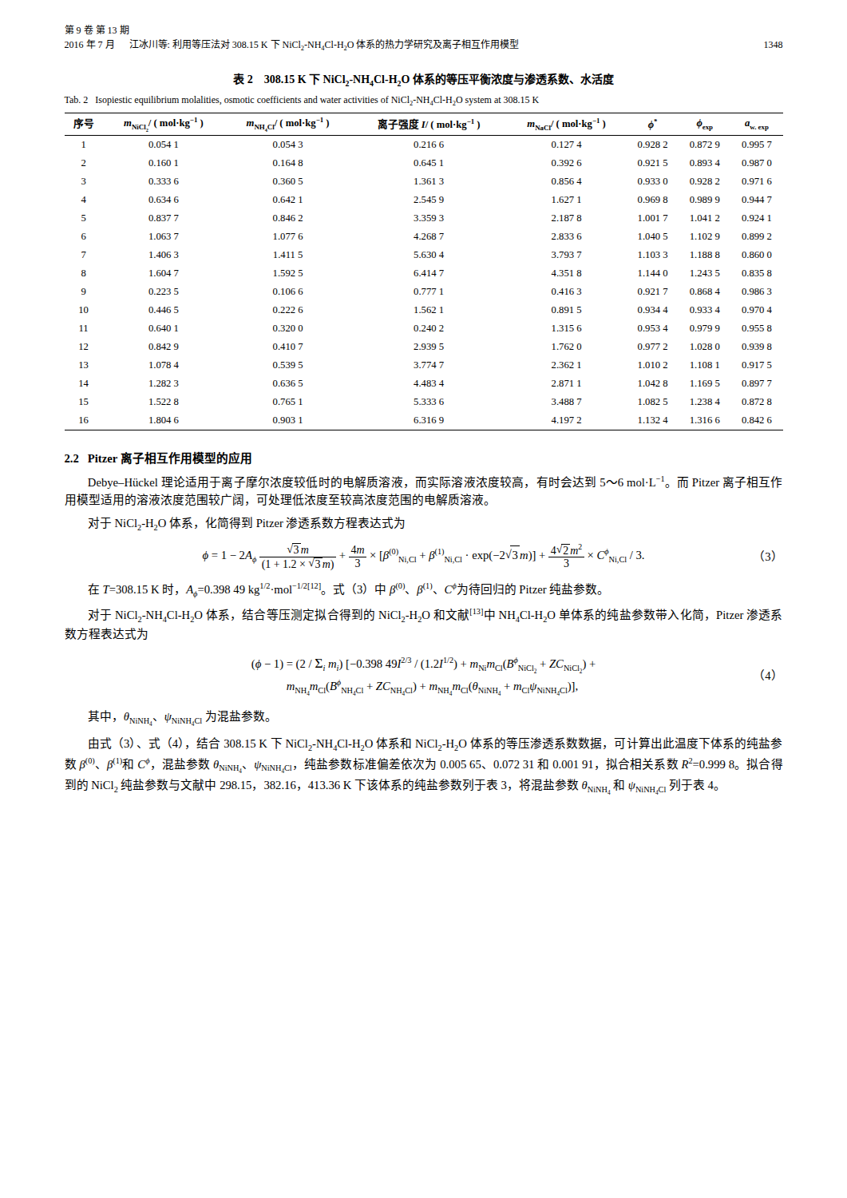第 9 卷 第 13 期
2016 年 7 月 江冰川等: 利用等压法对 308.15 K 下 NiCl2-NH4Cl-H2O 体系的热力学研究及离子相互作用模型 1348
表 2 308.15 K 下 NiCl2-NH4Cl-H2O 体系的等压平衡浓度与渗透系数、水活度
Tab. 2 Isopiestic equilibrium molalities, osmotic coefficients and water activities of NiCl2-NH4Cl-H2O system at 308.15 K
| 序号 | m NiCl 2 / ( mol·kg −1 ) | m NH 4 Cl / ( mol·kg −1 ) | 离子强度 I / ( mol·kg −1 ) | m NaCl / ( mol·kg −1 ) | ϕ * | ϕ exp | a w. exp |
| --- | --- | --- | --- | --- | --- | --- | --- |
| 1 | 0.054 1 | 0.054 3 | 0.216 6 | 0.127 4 | 0.928 2 | 0.872 9 | 0.995 7 |
| 2 | 0.160 1 | 0.164 8 | 0.645 1 | 0.392 6 | 0.921 5 | 0.893 4 | 0.987 0 |
| 3 | 0.333 6 | 0.360 5 | 1.361 3 | 0.856 4 | 0.933 0 | 0.928 2 | 0.971 6 |
| 4 | 0.634 6 | 0.642 1 | 2.545 9 | 1.627 1 | 0.969 8 | 0.989 9 | 0.944 7 |
| 5 | 0.837 7 | 0.846 2 | 3.359 3 | 2.187 8 | 1.001 7 | 1.041 2 | 0.924 1 |
| 6 | 1.063 7 | 1.077 6 | 4.268 7 | 2.833 6 | 1.040 5 | 1.102 9 | 0.899 2 |
| 7 | 1.406 3 | 1.411 5 | 5.630 4 | 3.793 7 | 1.103 3 | 1.188 8 | 0.860 0 |
| 8 | 1.604 7 | 1.592 5 | 6.414 7 | 4.351 8 | 1.144 0 | 1.243 5 | 0.835 8 |
| 9 | 0.223 5 | 0.106 6 | 0.777 1 | 0.416 3 | 0.921 7 | 0.868 4 | 0.986 3 |
| 10 | 0.446 5 | 0.222 6 | 1.562 1 | 0.891 5 | 0.934 4 | 0.933 4 | 0.970 4 |
| 11 | 0.640 1 | 0.320 0 | 0.240 2 | 1.315 6 | 0.953 4 | 0.979 9 | 0.955 8 |
| 12 | 0.842 9 | 0.410 7 | 2.939 5 | 1.762 0 | 0.977 2 | 1.028 0 | 0.939 8 |
| 13 | 1.078 4 | 0.539 5 | 3.774 7 | 2.362 1 | 1.010 2 | 1.108 1 | 0.917 5 |
| 14 | 1.282 3 | 0.636 5 | 4.483 4 | 2.871 1 | 1.042 8 | 1.169 5 | 0.897 7 |
| 15 | 1.522 8 | 0.765 1 | 5.333 6 | 3.488 7 | 1.082 5 | 1.238 4 | 0.872 8 |
| 16 | 1.804 6 | 0.903 1 | 6.316 9 | 4.197 2 | 1.132 4 | 1.316 6 | 0.842 6 |
2.2 Pitzer 离子相互作用模型的应用
Debye–Hückel 理论适用于离子摩尔浓度较低时的电解质溶液，而实际溶液浓度较高，有时会达到 5～6 mol·L−1。而 Pitzer 离子相互作用模型适用的溶液浓度范围较广阔，可处理低浓度至较高浓度范围的电解质溶液。
对于 NiCl2-H2O 体系，化简得到 Pitzer 渗透系数方程表达式为
ϕ = 1 − 2Aϕ 3 m(1 + 1.2 × 3 m) + 4m 3 × [β(0)Ni,Cl + β(1)Ni,Cl · exp(−23 m)] + 42 m23 × CϕNi,Cl / 3. （3）
在 T=308.15 K 时，Aϕ=0.398 49 kg1/2·mol−1/2[12]。式（3）中 β(0)、β(1)、Cϕ为待回归的 Pitzer 纯盐参数。
对于 NiCl2-NH4Cl-H2O 体系，结合等压测定拟合得到的 NiCl2-H2O 和文献[13]中 NH4Cl-H2O 单体系的纯盐参数带入化简，Pitzer 渗透系数方程表达式为
(ϕ − 1) = (2 / Σi mi) [−0.398 49I2/3 / (1.2I1/2) + mNimCl(BϕNiCl2 + ZCNiCl2) +
mNH4mCl(BϕNH4Cl + ZCNH4Cl) + mNH4mCl(θNiNH4 + mClψNiNH4Cl)], （4）
其中，θNiNH4、ψNiNH4Cl 为混盐参数。
由式（3）、式（4），结合 308.15 K 下 NiCl2-NH4Cl-H2O 体系和 NiCl2-H2O 体系的等压渗透系数数据，可计算出此温度下体系的纯盐参数 β(0)、β(1)和 Cϕ，混盐参数 θNiNH4、ψNiNH4Cl，纯盐参数标准偏差依次为 0.005 65、0.072 31 和 0.001 91，拟合相关系数 R2=0.999 8。拟合得到的 NiCl2 纯盐参数与文献中 298.15，382.16，413.36 K 下该体系的纯盐参数列于表 3，将混盐参数 θNiNH4 和 ψNiNH4Cl 列于表 4。